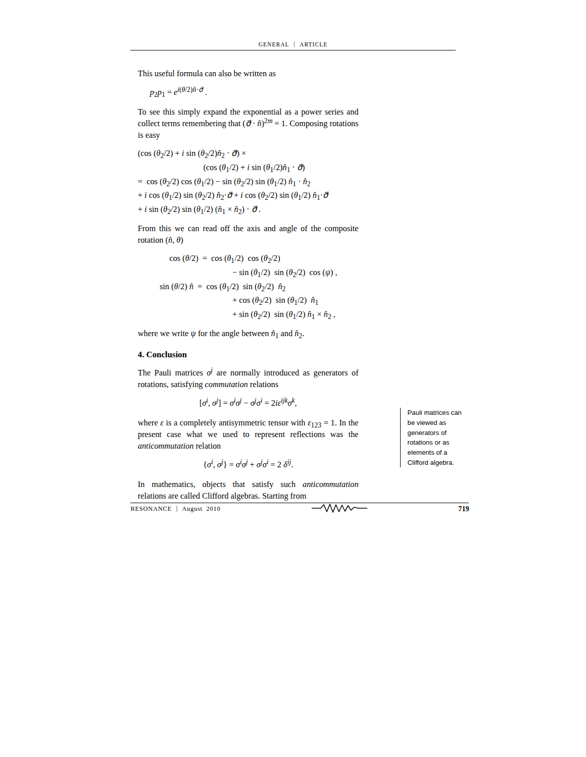GENERAL | ARTICLE
This useful formula can also be written as
p2p1 = ei(θ/2)n̂·σ⃗ .
To see this simply expand the exponential as a power series and collect terms remembering that (σ⃗ · n̂)2m = 1. Composing rotations is easy
(cos (θ2/2) + i sin (θ2/2)n̂2 · σ⃗) ×
(cos (θ1/2) + i sin (θ1/2)n̂1 · σ⃗)
= cos (θ2/2) cos (θ1/2) − sin (θ2/2) sin (θ1/2) n̂1 · n̂2
+ i cos (θ1/2) sin (θ2/2) n̂2·σ⃗ + i cos (θ2/2) sin (θ1/2) n̂1·σ⃗
+ i sin (θ2/2) sin (θ1/2) (n̂1 × n̂2) · σ⃗ .
From this we can read off the axis and angle of the composite rotation (n̂, θ)
cos (θ/2) = cos (θ1/2) cos (θ2/2)
− sin (θ1/2) sin (θ2/2) cos (ψ) ,
sin (θ/2) n̂ = cos (θ1/2) sin (θ2/2) n̂2
+ cos (θ2/2) sin (θ1/2) n̂1
+ sin (θ2/2) sin (θ1/2) n̂1 × n̂2 ,
where we write ψ for the angle between n̂1 and n̂2.
4. Conclusion
The Pauli matrices σj are normally introduced as generators of rotations, satisfying commutation relations
[σi, σj] = σiσj − σjσi = 2iεijkσk,
where ε is a completely antisymmetric tensor with ε123 = 1. In the present case what we used to represent reflections was the anticommutation relation
{σi, σj} = σiσj + σjσi = 2 δij.
In mathematics, objects that satisfy such anticommutation relations are called Clifford algebras. Starting from
Pauli matrices can be viewed as generators of rotations or as elements of a Clifford algebra.
RESONANCE | August 2010
719